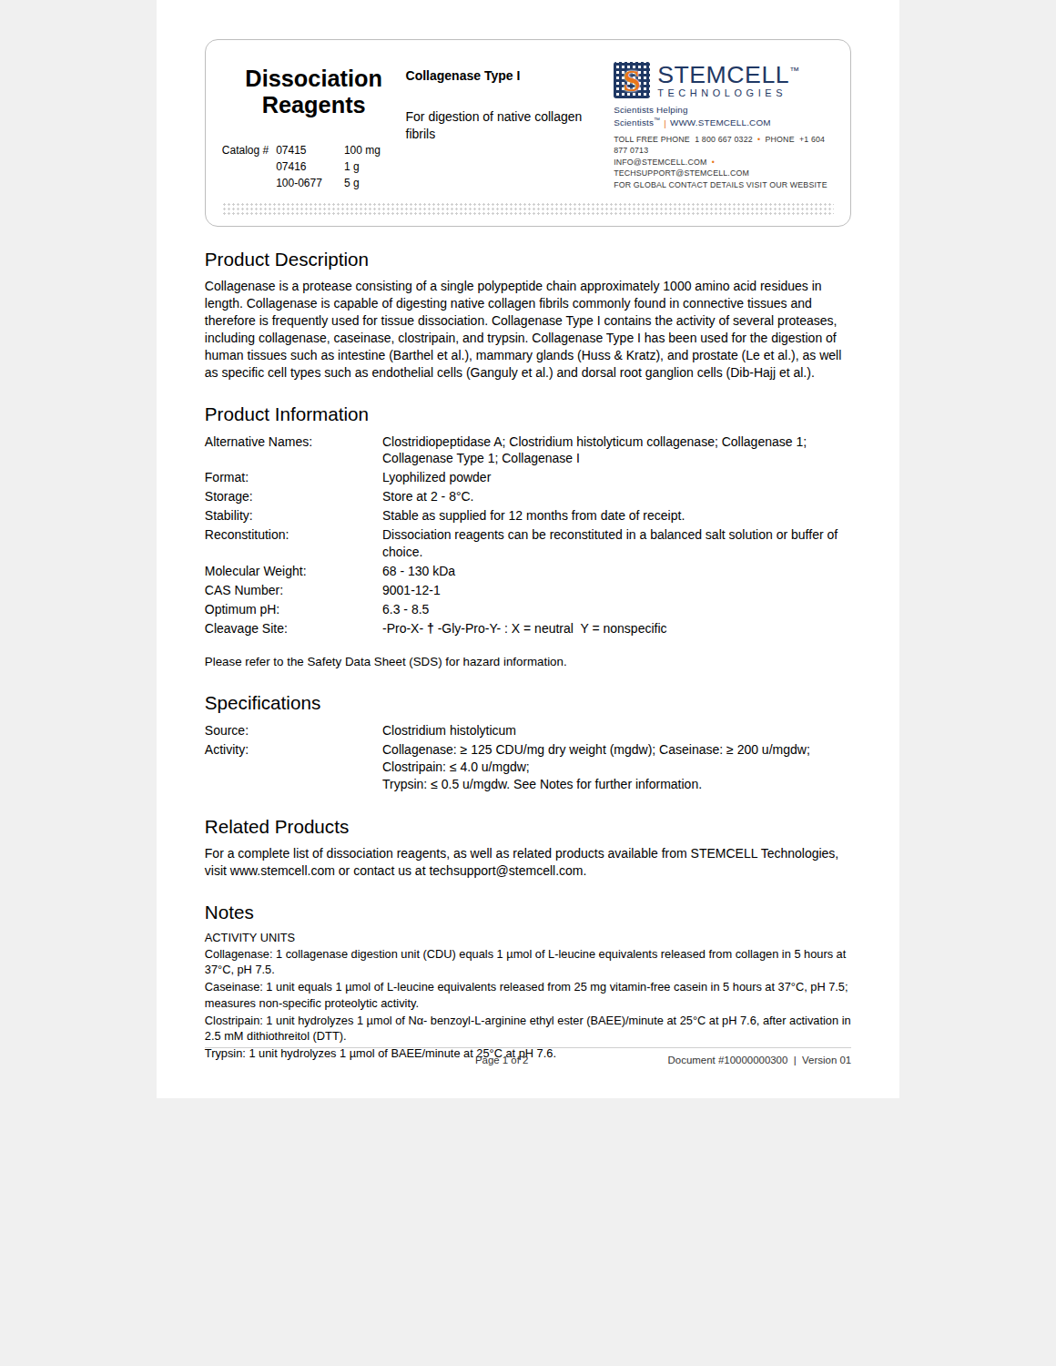Dissociation
Reagents
| Catalog # | 07415 | 100 mg |
| | 07416 | 1 g |
| | 100-0677 | 5 g |
Collagenase Type I
For digestion of native collagen fibrils
STEMCELL™
TECHNOLOGIES
Scientists Helping Scientists™|WWW.STEMCELL.COM
TOLL FREE PHONE 1 800 667 0322 • PHONE +1 604 877 0713
INFO@STEMCELL.COM • TECHSUPPORT@STEMCELL.COM
FOR GLOBAL CONTACT DETAILS VISIT OUR WEBSITE
Product Description
Collagenase is a protease consisting of a single polypeptide chain approximately 1000 amino acid residues in length. Collagenase is capable of digesting native collagen fibrils commonly found in connective tissues and therefore is frequently used for tissue dissociation. Collagenase Type I contains the activity of several proteases, including collagenase, caseinase, clostripain, and trypsin. Collagenase Type I has been used for the digestion of human tissues such as intestine (Barthel et al.), mammary glands (Huss & Kratz), and prostate (Le et al.), as well as specific cell types such as endothelial cells (Ganguly et al.) and dorsal root ganglion cells (Dib-Hajj et al.).
Product Information
| Alternative Names: | Clostridiopeptidase A; Clostridium histolyticum collagenase; Collagenase 1; Collagenase Type 1; Collagenase I |
| Format: | Lyophilized powder |
| Storage: | Store at 2 - 8°C. |
| Stability: | Stable as supplied for 12 months from date of receipt. |
| Reconstitution: | Dissociation reagents can be reconstituted in a balanced salt solution or buffer of choice. |
| Molecular Weight: | 68 - 130 kDa |
| CAS Number: | 9001-12-1 |
| Optimum pH: | 6.3 - 8.5 |
| Cleavage Site: | -Pro-X- † -Gly-Pro-Y- : X = neutral Y = nonspecific |
Please refer to the Safety Data Sheet (SDS) for hazard information.
Specifications
| Source: | Clostridium histolyticum |
| Activity: | Collagenase: ≥ 125 CDU/mg dry weight (mgdw); Caseinase: ≥ 200 u/mgdw; Clostripain: ≤ 4.0 u/mgdw; Trypsin: ≤ 0.5 u/mgdw. See Notes for further information. |
Related Products
For a complete list of dissociation reagents, as well as related products available from STEMCELL Technologies, visit www.stemcell.com or contact us at techsupport@stemcell.com.
Notes
ACTIVITY UNITS
Collagenase: 1 collagenase digestion unit (CDU) equals 1 µmol of L-leucine equivalents released from collagen in 5 hours at 37°C, pH 7.5.
Caseinase: 1 unit equals 1 µmol of L-leucine equivalents released from 25 mg vitamin-free casein in 5 hours at 37°C, pH 7.5; measures non-specific proteolytic activity.
Clostripain: 1 unit hydrolyzes 1 µmol of Nα- benzoyl-L-arginine ethyl ester (BAEE)/minute at 25°C at pH 7.6, after activation in 2.5 mM dithiothreitol (DTT).
Trypsin: 1 unit hydrolyzes 1 µmol of BAEE/minute at 25°C at pH 7.6.
Page 1 of 2
Document #10000000300 | Version 01